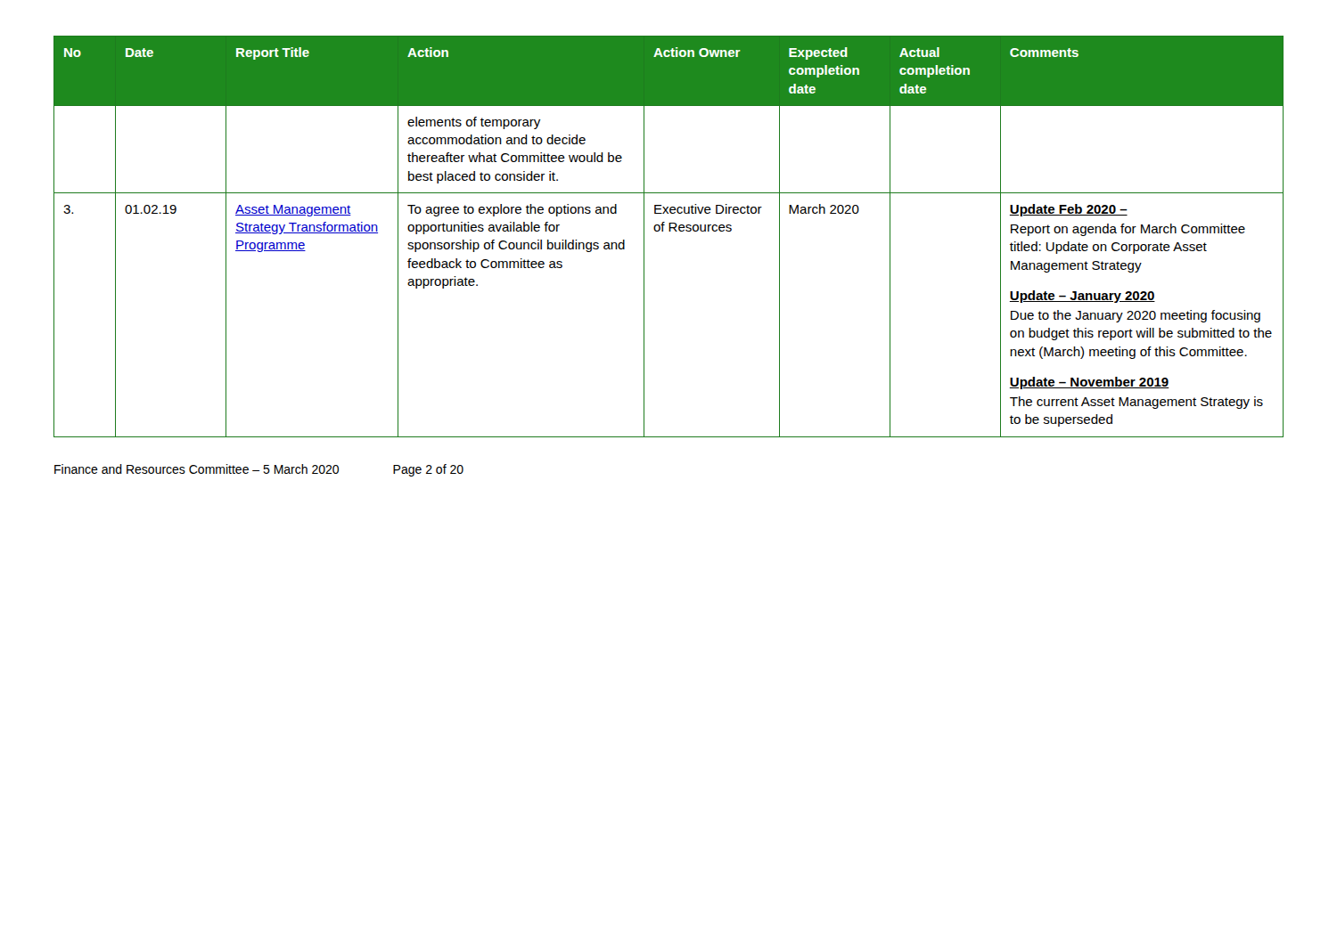| No | Date | Report Title | Action | Action Owner | Expected completion date | Actual completion date | Comments |
| --- | --- | --- | --- | --- | --- | --- | --- |
| | | | elements of temporary accommodation and to decide thereafter what Committee would be best placed to consider it. | | | | |
| 3. | 01.02.19 | Asset Management Strategy Transformation Programme | To agree to explore the options and opportunities available for sponsorship of Council buildings and feedback to Committee as appropriate. | Executive Director of Resources | March 2020 | | Update Feb 2020 – Report on agenda for March Committee titled: Update on Corporate Asset Management Strategy Update – January 2020 Due to the January 2020 meeting focusing on budget this report will be submitted to the next (March) meeting of this Committee. Update – November 2019 The current Asset Management Strategy is to be superseded |
Finance and Resources Committee – 5 March 2020Page 2 of 20